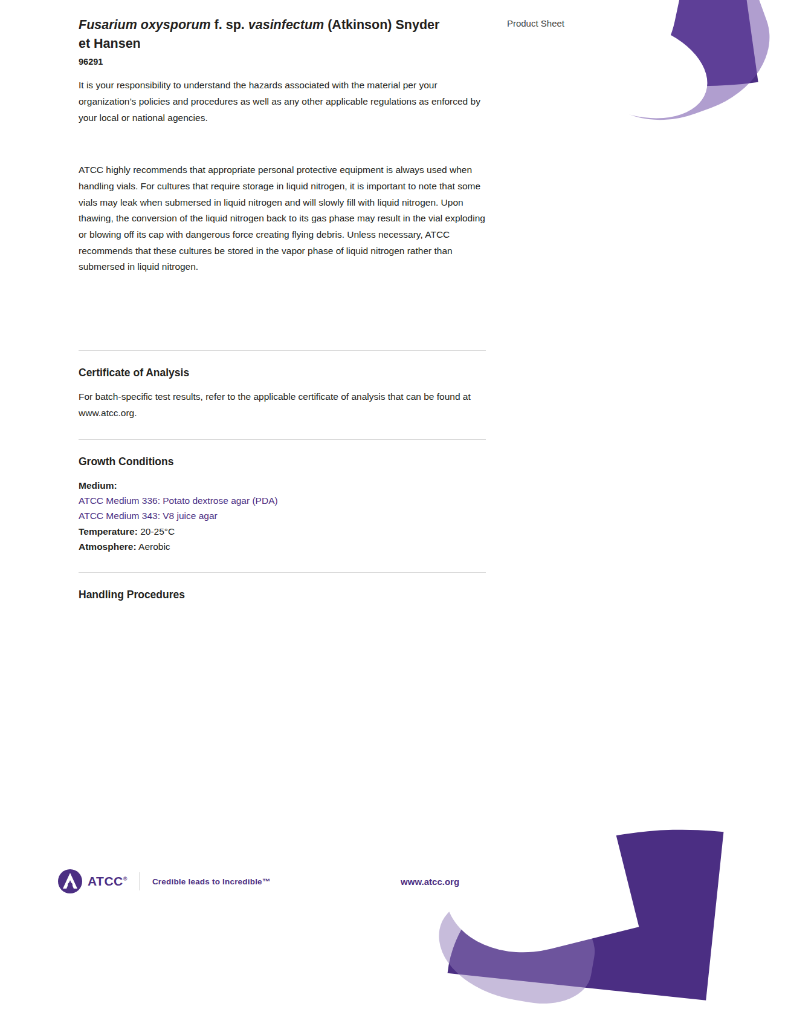Fusarium oxysporum f. sp. vasinfectum (Atkinson) Snyder et Hansen
Product Sheet
96291
It is your responsibility to understand the hazards associated with the material per your organization’s policies and procedures as well as any other applicable regulations as enforced by your local or national agencies.
ATCC highly recommends that appropriate personal protective equipment is always used when handling vials. For cultures that require storage in liquid nitrogen, it is important to note that some vials may leak when submersed in liquid nitrogen and will slowly fill with liquid nitrogen. Upon thawing, the conversion of the liquid nitrogen back to its gas phase may result in the vial exploding or blowing off its cap with dangerous force creating flying debris. Unless necessary, ATCC recommends that these cultures be stored in the vapor phase of liquid nitrogen rather than submersed in liquid nitrogen.
Certificate of Analysis
For batch-specific test results, refer to the applicable certificate of analysis that can be found at www.atcc.org.
Growth Conditions
Medium:
ATCC Medium 336: Potato dextrose agar (PDA)
ATCC Medium 343: V8 juice agar
Temperature: 20-25°C
Atmosphere: Aerobic
Handling Procedures
ATCC®
Credible leads to Incredible™
www.atcc.org
Page 2 of 6